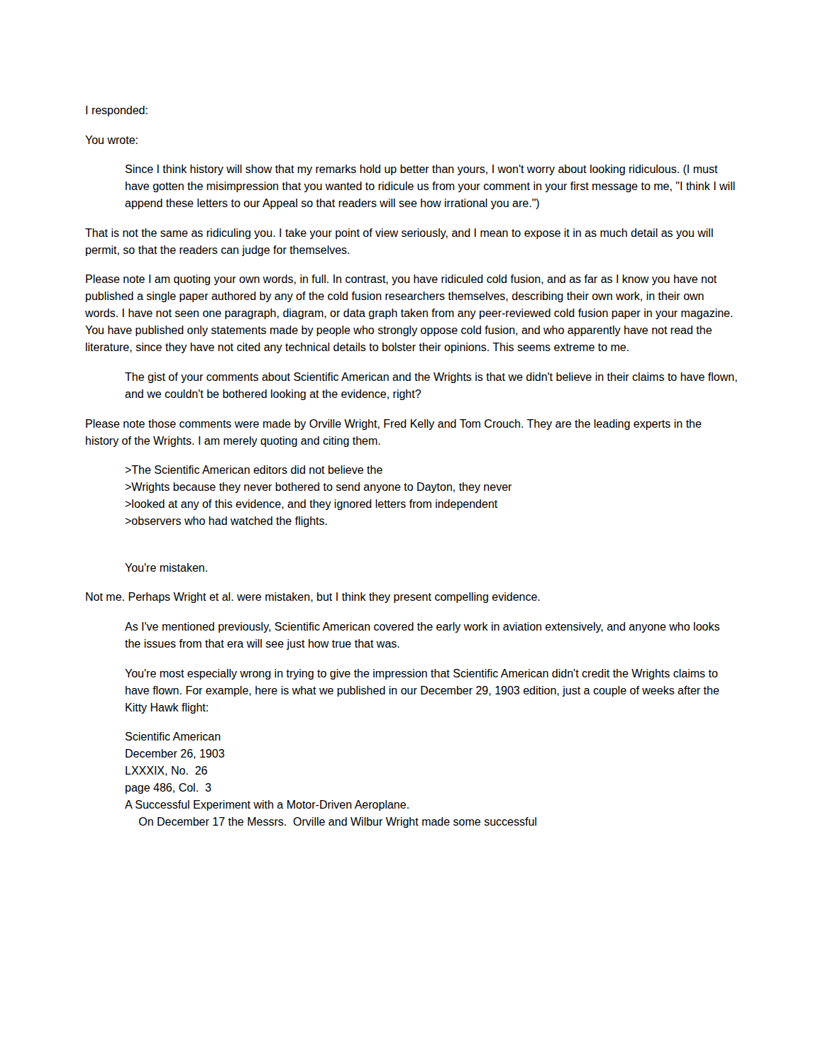I responded:
You wrote:
Since I think history will show that my remarks hold up better than yours, I won't worry about looking ridiculous. (I must have gotten the misimpression that you wanted to ridicule us from your comment in your first message to me, "I think I will append these letters to our Appeal so that readers will see how irrational you are.")
That is not the same as ridiculing you. I take your point of view seriously, and I mean to expose it in as much detail as you will permit, so that the readers can judge for themselves.
Please note I am quoting your own words, in full. In contrast, you have ridiculed cold fusion, and as far as I know you have not published a single paper authored by any of the cold fusion researchers themselves, describing their own work, in their own words. I have not seen one paragraph, diagram, or data graph taken from any peer-reviewed cold fusion paper in your magazine. You have published only statements made by people who strongly oppose cold fusion, and who apparently have not read the literature, since they have not cited any technical details to bolster their opinions. This seems extreme to me.
The gist of your comments about Scientific American and the Wrights is that we didn't believe in their claims to have flown, and we couldn't be bothered looking at the evidence, right?
Please note those comments were made by Orville Wright, Fred Kelly and Tom Crouch. They are the leading experts in the history of the Wrights. I am merely quoting and citing them.
>The Scientific American editors did not believe the
>Wrights because they never bothered to send anyone to Dayton, they never
>looked at any of this evidence, and they ignored letters from independent
>observers who had watched the flights.
You're mistaken.
Not me. Perhaps Wright et al. were mistaken, but I think they present compelling evidence.
As I've mentioned previously, Scientific American covered the early work in aviation extensively, and anyone who looks the issues from that era will see just how true that was.
You're most especially wrong in trying to give the impression that Scientific American didn't credit the Wrights claims to have flown. For example, here is what we published in our December 29, 1903 edition, just a couple of weeks after the Kitty Hawk flight:
Scientific American
December 26, 1903
LXXXIX, No. 26
page 486, Col. 3
A Successful Experiment with a Motor-Driven Aeroplane.
On December 17 the Messrs. Orville and Wilbur Wright made some successful